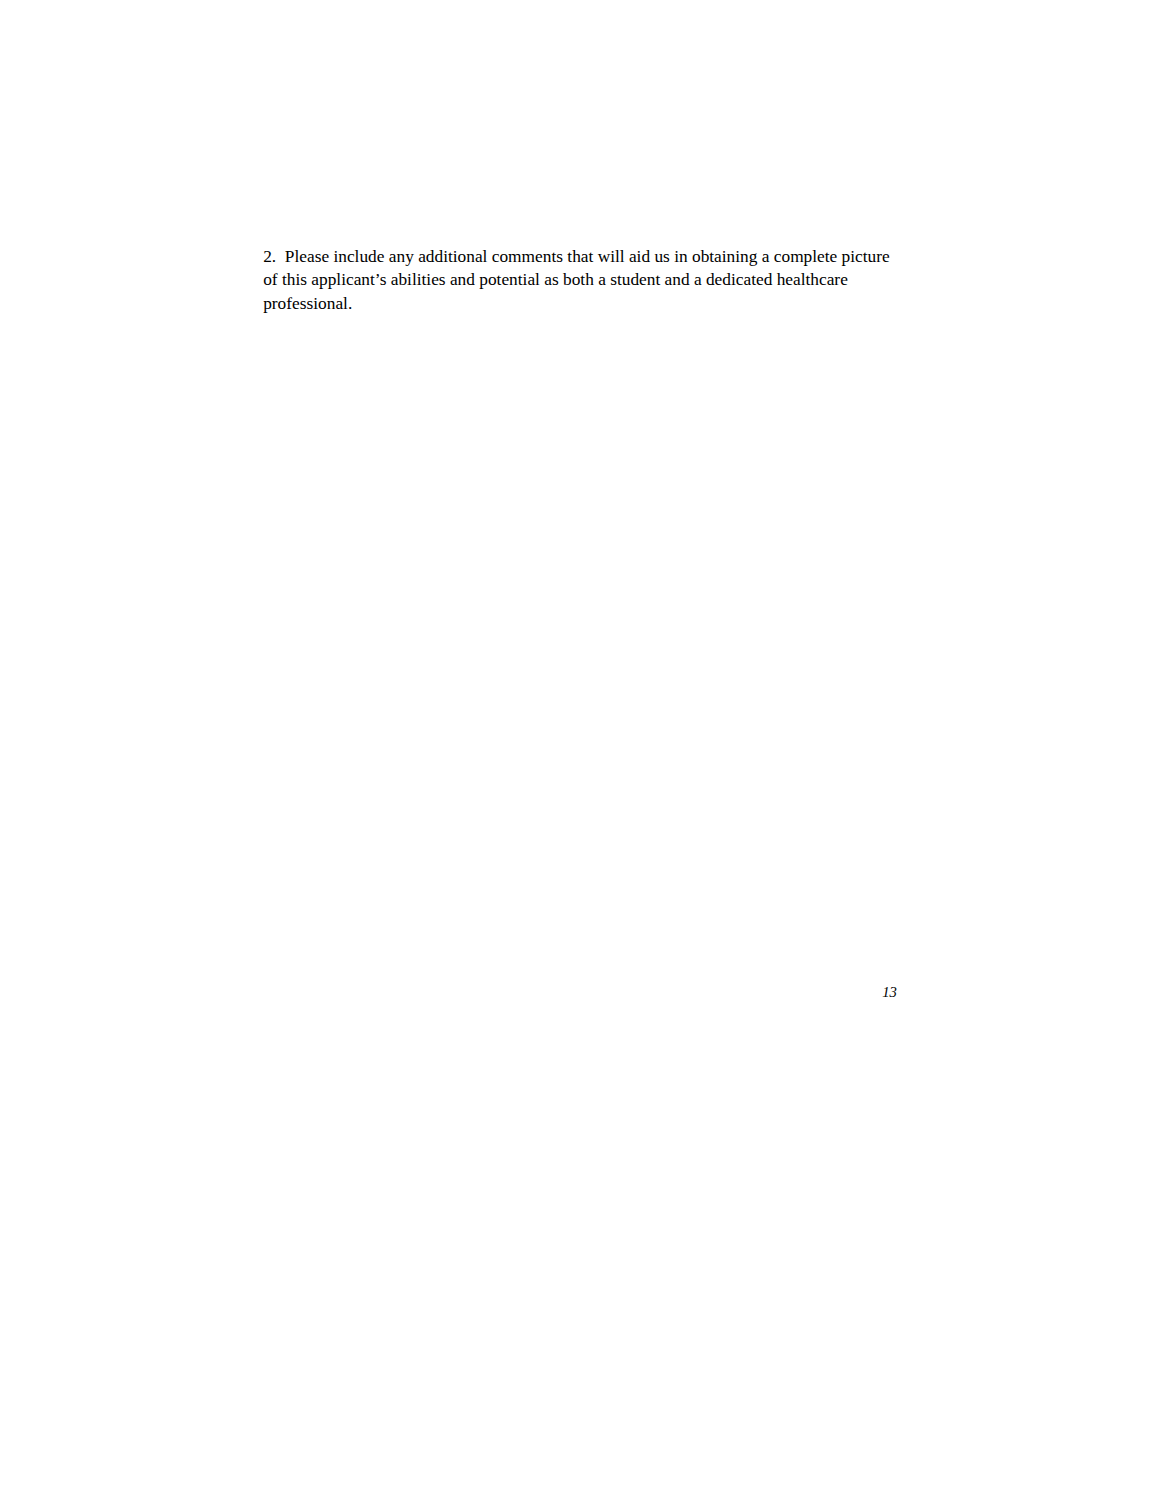2. Please include any additional comments that will aid us in obtaining a complete picture of this applicant’s abilities and potential as both a student and a dedicated healthcare professional.
13